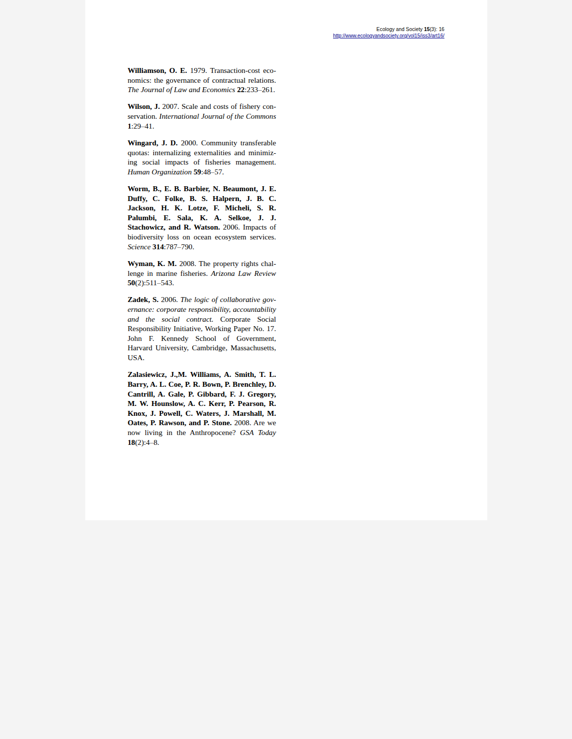Ecology and Society 15(3): 16
http://www.ecologyandsociety.org/vol15/iss3/art16/
Williamson, O. E. 1979. Transaction-cost economics: the governance of contractual relations. The Journal of Law and Economics 22:233–261.
Wilson, J. 2007. Scale and costs of fishery conservation. International Journal of the Commons 1:29–41.
Wingard, J. D. 2000. Community transferable quotas: internalizing externalities and minimizing social impacts of fisheries management. Human Organization 59:48–57.
Worm, B., E. B. Barbier, N. Beaumont, J. E. Duffy, C. Folke, B. S. Halpern, J. B. C. Jackson, H. K. Lotze, F. Micheli, S. R. Palumbi, E. Sala, K. A. Selkoe, J. J. Stachowicz, and R. Watson. 2006. Impacts of biodiversity loss on ocean ecosystem services. Science 314:787–790.
Wyman, K. M. 2008. The property rights challenge in marine fisheries. Arizona Law Review 50(2):511–543.
Zadek, S. 2006. The logic of collaborative governance: corporate responsibility, accountability and the social contract. Corporate Social Responsibility Initiative, Working Paper No. 17. John F. Kennedy School of Government, Harvard University, Cambridge, Massachusetts, USA.
Zalasiewicz, J.,M. Williams, A. Smith, T. L. Barry, A. L. Coe, P. R. Bown, P. Brenchley, D. Cantrill, A. Gale, P. Gibbard, F. J. Gregory, M. W. Hounslow, A. C. Kerr, P. Pearson, R. Knox, J. Powell, C. Waters, J. Marshall, M. Oates, P. Rawson, and P. Stone. 2008. Are we now living in the Anthropocene? GSA Today 18(2):4–8.